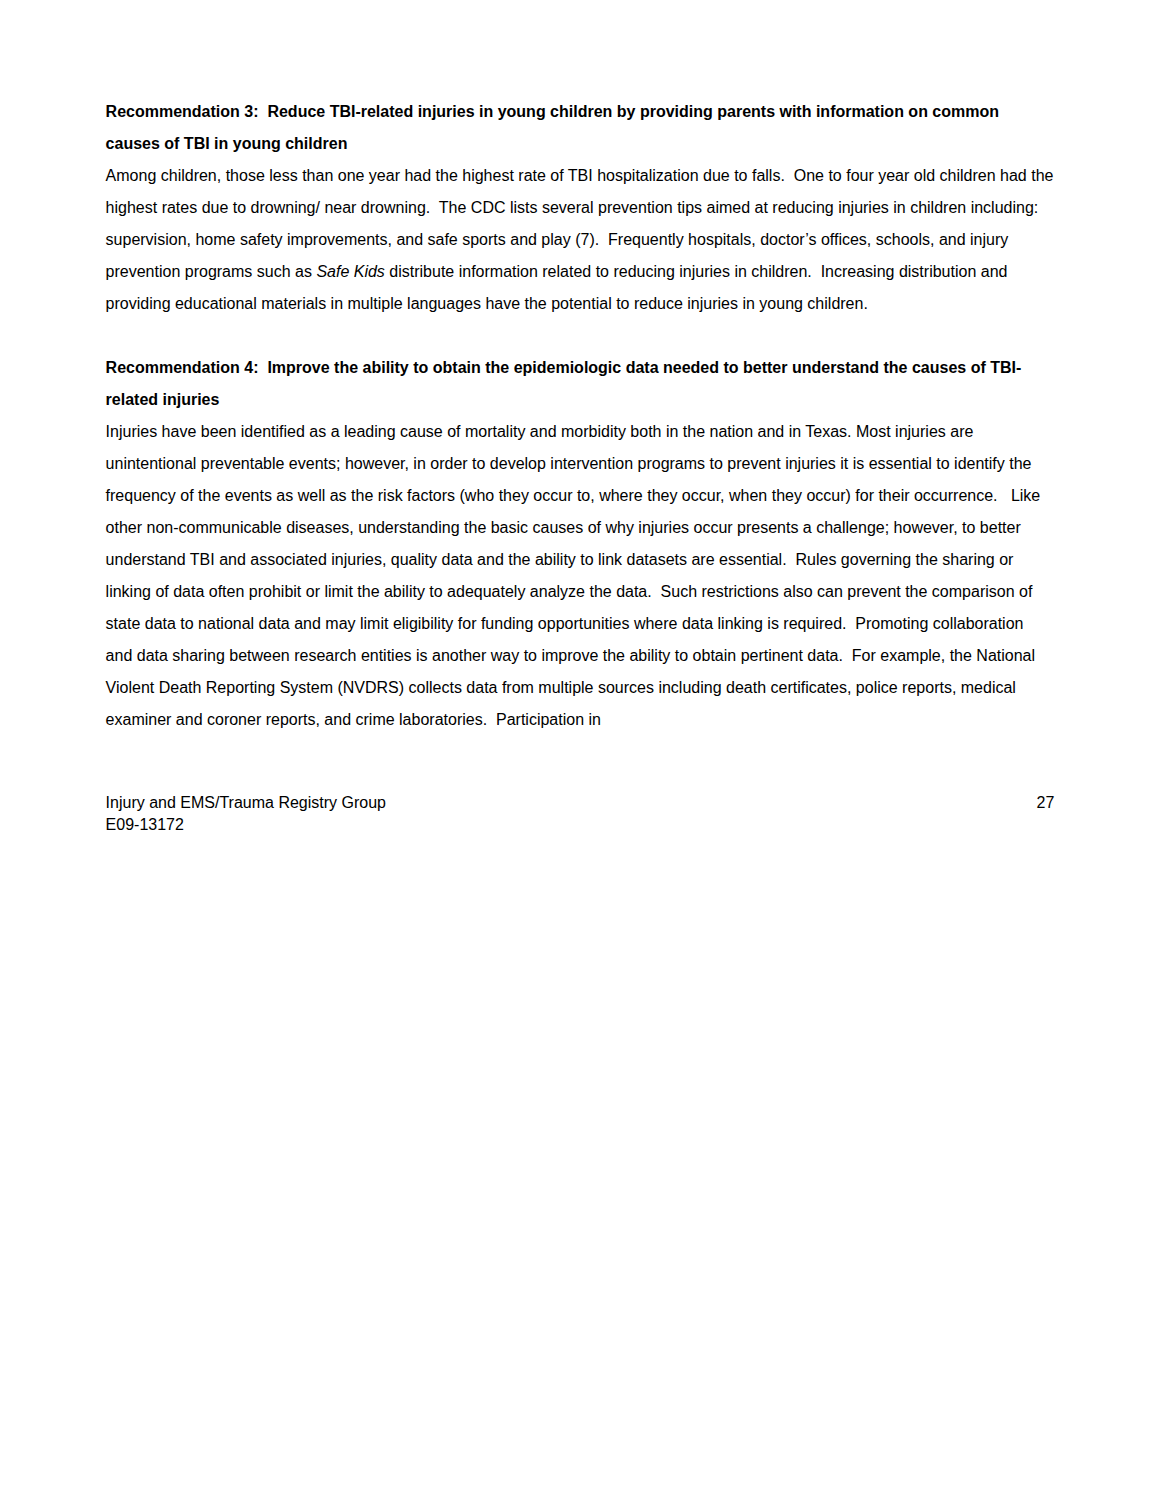Recommendation 3: Reduce TBI-related injuries in young children by providing parents with information on common causes of TBI in young children
Among children, those less than one year had the highest rate of TBI hospitalization due to falls. One to four year old children had the highest rates due to drowning/ near drowning. The CDC lists several prevention tips aimed at reducing injuries in children including: supervision, home safety improvements, and safe sports and play (7). Frequently hospitals, doctor’s offices, schools, and injury prevention programs such as Safe Kids distribute information related to reducing injuries in children. Increasing distribution and providing educational materials in multiple languages have the potential to reduce injuries in young children.
Recommendation 4: Improve the ability to obtain the epidemiologic data needed to better understand the causes of TBI-related injuries
Injuries have been identified as a leading cause of mortality and morbidity both in the nation and in Texas. Most injuries are unintentional preventable events; however, in order to develop intervention programs to prevent injuries it is essential to identify the frequency of the events as well as the risk factors (who they occur to, where they occur, when they occur) for their occurrence. Like other non-communicable diseases, understanding the basic causes of why injuries occur presents a challenge; however, to better understand TBI and associated injuries, quality data and the ability to link datasets are essential. Rules governing the sharing or linking of data often prohibit or limit the ability to adequately analyze the data. Such restrictions also can prevent the comparison of state data to national data and may limit eligibility for funding opportunities where data linking is required. Promoting collaboration and data sharing between research entities is another way to improve the ability to obtain pertinent data. For example, the National Violent Death Reporting System (NVDRS) collects data from multiple sources including death certificates, police reports, medical examiner and coroner reports, and crime laboratories. Participation in
Injury and EMS/Trauma Registry Group
E09-13172
27